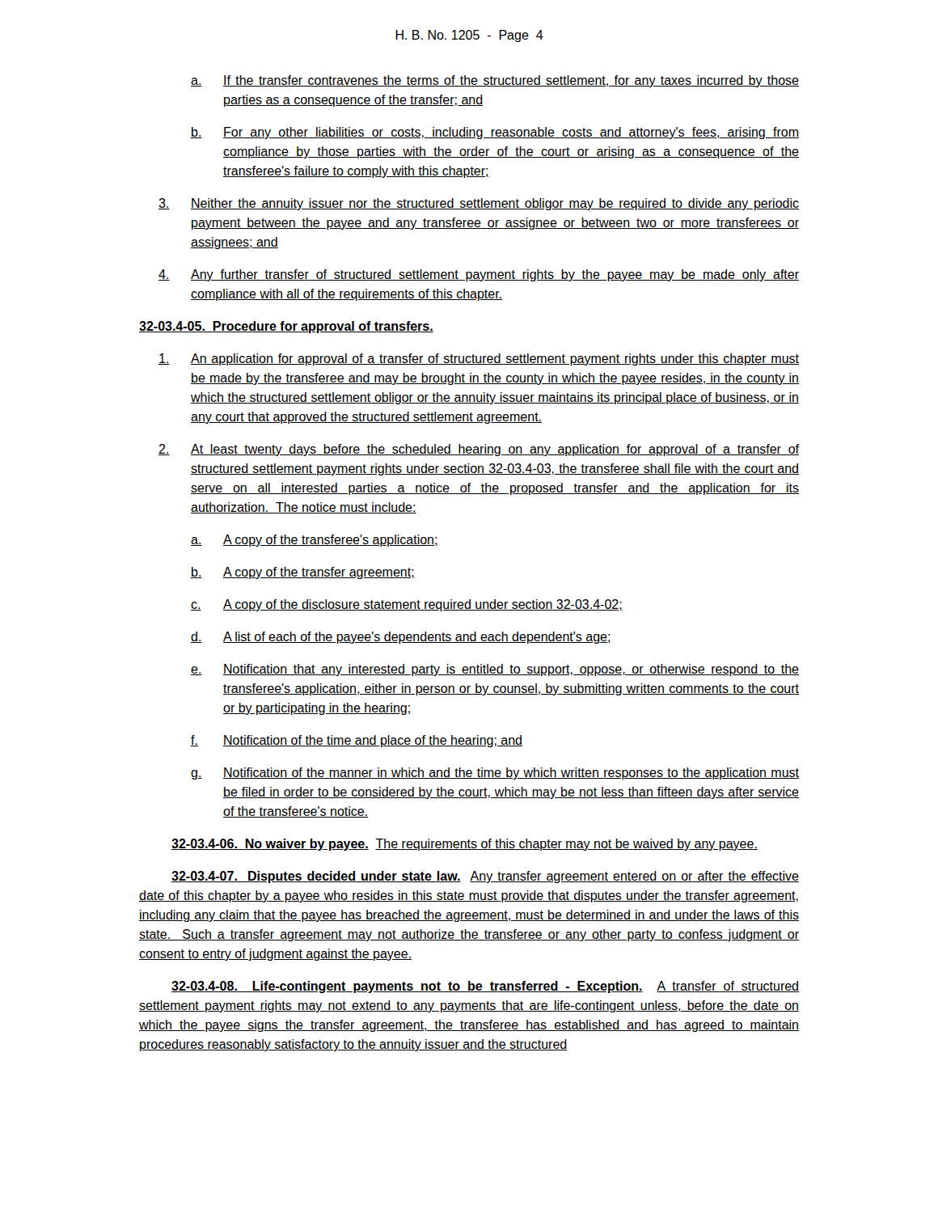H. B. No. 1205 - Page 4
a. If the transfer contravenes the terms of the structured settlement, for any taxes incurred by those parties as a consequence of the transfer; and
b. For any other liabilities or costs, including reasonable costs and attorney's fees, arising from compliance by those parties with the order of the court or arising as a consequence of the transferee's failure to comply with this chapter;
3. Neither the annuity issuer nor the structured settlement obligor may be required to divide any periodic payment between the payee and any transferee or assignee or between two or more transferees or assignees; and
4. Any further transfer of structured settlement payment rights by the payee may be made only after compliance with all of the requirements of this chapter.
32-03.4-05. Procedure for approval of transfers.
1. An application for approval of a transfer of structured settlement payment rights under this chapter must be made by the transferee and may be brought in the county in which the payee resides, in the county in which the structured settlement obligor or the annuity issuer maintains its principal place of business, or in any court that approved the structured settlement agreement.
2. At least twenty days before the scheduled hearing on any application for approval of a transfer of structured settlement payment rights under section 32-03.4-03, the transferee shall file with the court and serve on all interested parties a notice of the proposed transfer and the application for its authorization. The notice must include:
a. A copy of the transferee's application;
b. A copy of the transfer agreement;
c. A copy of the disclosure statement required under section 32-03.4-02;
d. A list of each of the payee's dependents and each dependent's age;
e. Notification that any interested party is entitled to support, oppose, or otherwise respond to the transferee's application, either in person or by counsel, by submitting written comments to the court or by participating in the hearing;
f. Notification of the time and place of the hearing; and
g. Notification of the manner in which and the time by which written responses to the application must be filed in order to be considered by the court, which may be not less than fifteen days after service of the transferee's notice.
32-03.4-06. No waiver by payee. The requirements of this chapter may not be waived by any payee.
32-03.4-07. Disputes decided under state law. Any transfer agreement entered on or after the effective date of this chapter by a payee who resides in this state must provide that disputes under the transfer agreement, including any claim that the payee has breached the agreement, must be determined in and under the laws of this state. Such a transfer agreement may not authorize the transferee or any other party to confess judgment or consent to entry of judgment against the payee.
32-03.4-08. Life-contingent payments not to be transferred - Exception. A transfer of structured settlement payment rights may not extend to any payments that are life-contingent unless, before the date on which the payee signs the transfer agreement, the transferee has established and has agreed to maintain procedures reasonably satisfactory to the annuity issuer and the structured